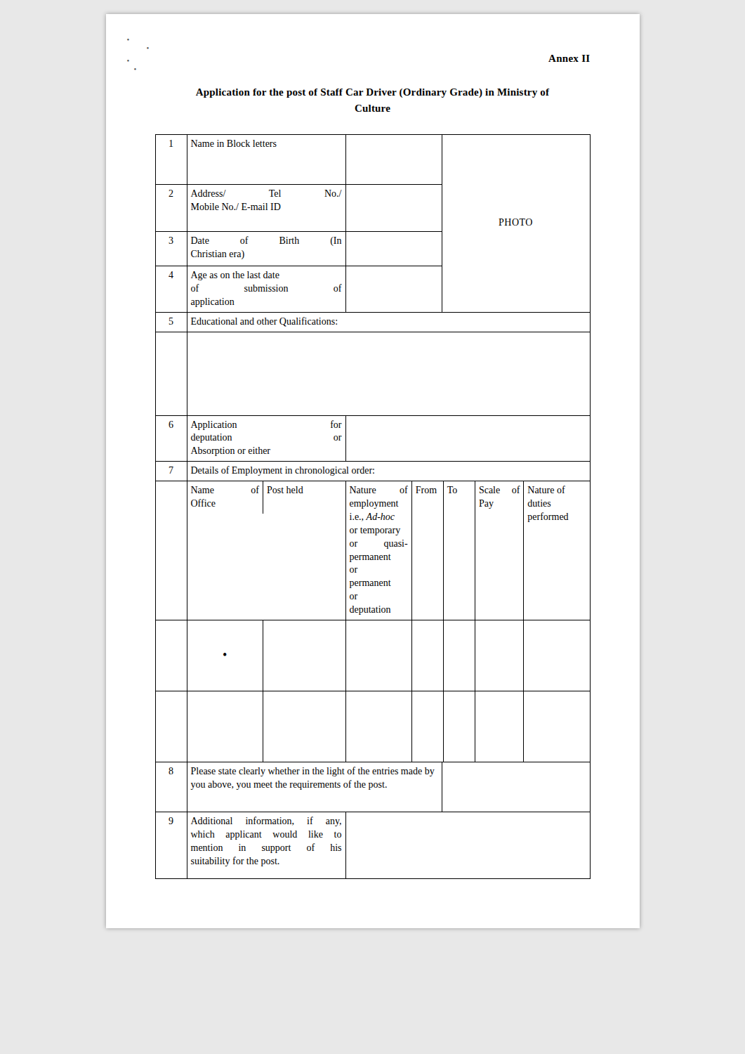• • • •
Annex II
Application for the post of Staff Car Driver (Ordinary Grade) in Ministry of
Culture
| 1 | Name in Block letters | | PHOTO |
| 2 | Address/ Tel No./ Mobile No./ E-mail ID | |
| 3 | Date of Birth (In Christian era) | |
| 4 | Age as on the last date of submission of application | |
| 5 | Educational and other Qualifications: |
| 6 | Application for deputation or Absorption or either | |
| 7 | Details of Employment in chronological order: |
| | / Name of Office / Post held / | / Nature of employment i.e., Ad-hoc or temporary or quasi- permanent or permanent or deputation / From / To / Scale of Pay / Nature of duties performed / |
| | / • / / | |
| 8 | Please state clearly whether in the light of the entries made by you above, you meet the requirements of the post. | |
| 9 | Additional information, if any, which applicant would like to mention in support of his suitability for the post. | |